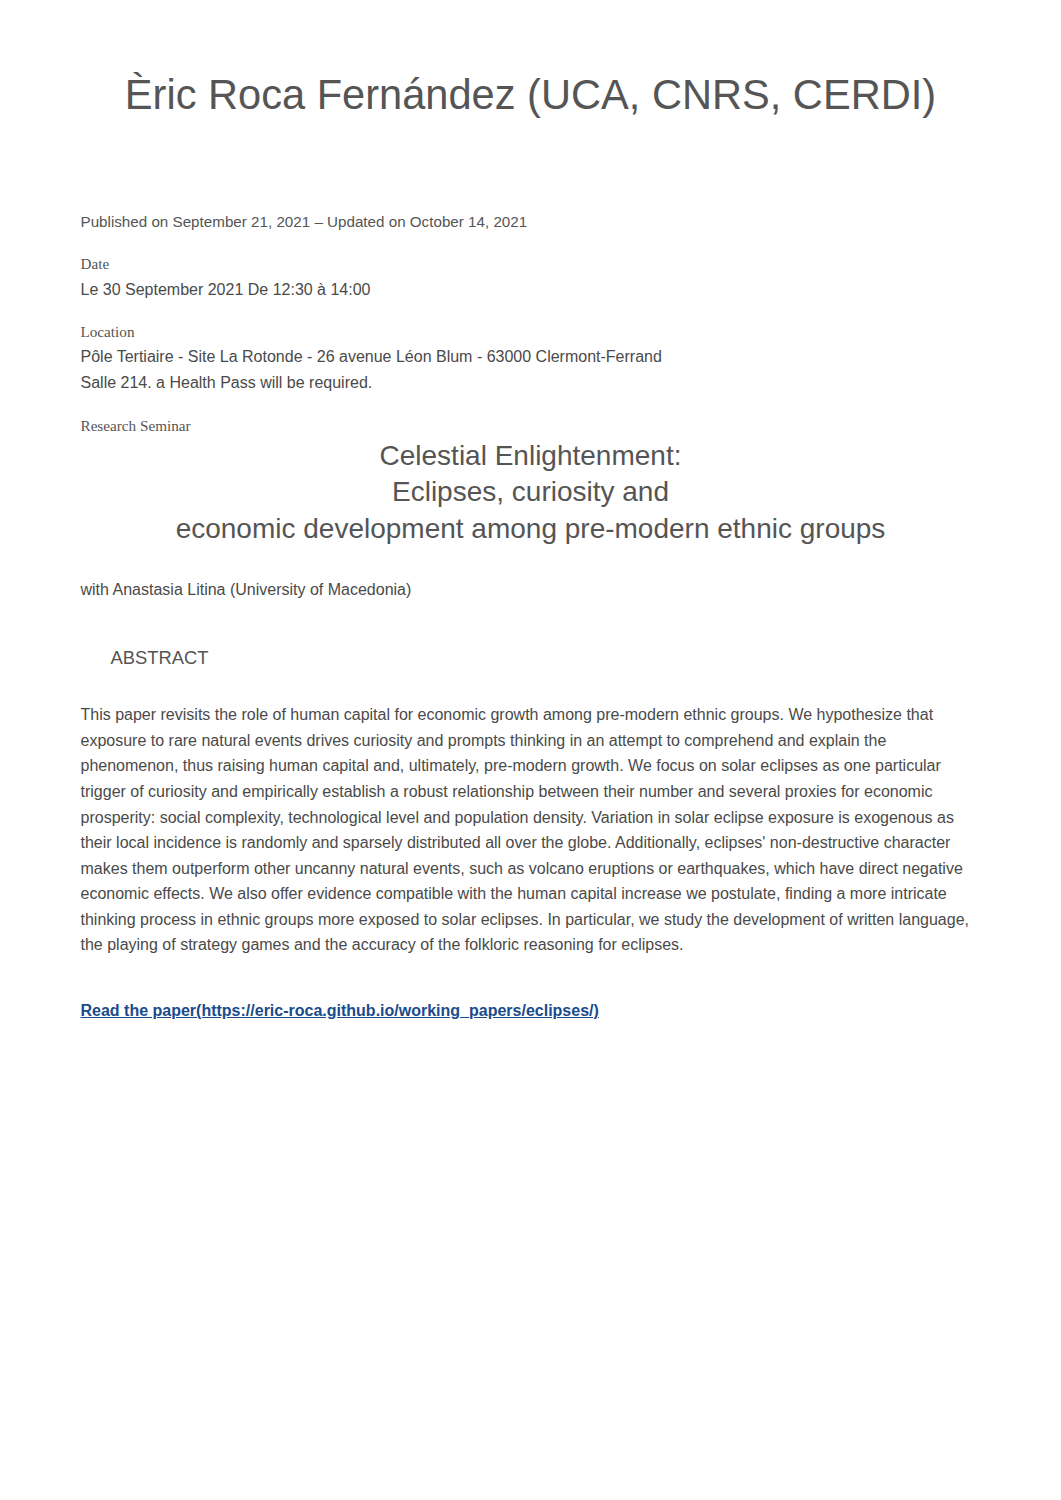Èric Roca Fernández (UCA, CNRS, CERDI)
Published on September 21, 2021 – Updated on October 14, 2021
Date
Le 30 September 2021 De 12:30 à 14:00
Location
Pôle Tertiaire - Site La Rotonde - 26 avenue Léon Blum - 63000 Clermont-Ferrand
Salle 214. a Health Pass will be required.
Research Seminar
Celestial Enlightenment:
Eclipses, curiosity and
economic development among pre-modern ethnic groups
with Anastasia Litina (University of Macedonia)
ABSTRACT
This paper revisits the role of human capital for economic growth among pre-modern ethnic groups. We hypothesize that exposure to rare natural events drives curiosity and prompts thinking in an attempt to comprehend and explain the phenomenon, thus raising human capital and, ultimately, pre-modern growth. We focus on solar eclipses as one particular trigger of curiosity and empirically establish a robust relationship between their number and several proxies for economic prosperity: social complexity, technological level and population density. Variation in solar eclipse exposure is exogenous as their local incidence is randomly and sparsely distributed all over the globe. Additionally, eclipses' non-destructive character makes them outperform other uncanny natural events, such as volcano eruptions or earthquakes, which have direct negative economic effects. We also offer evidence compatible with the human capital increase we postulate, finding a more intricate thinking process in ethnic groups more exposed to solar eclipses. In particular, we study the development of written language, the playing of strategy games and the accuracy of the folkloric reasoning for eclipses.
Read the paper(https://eric-roca.github.io/working_papers/eclipses/)